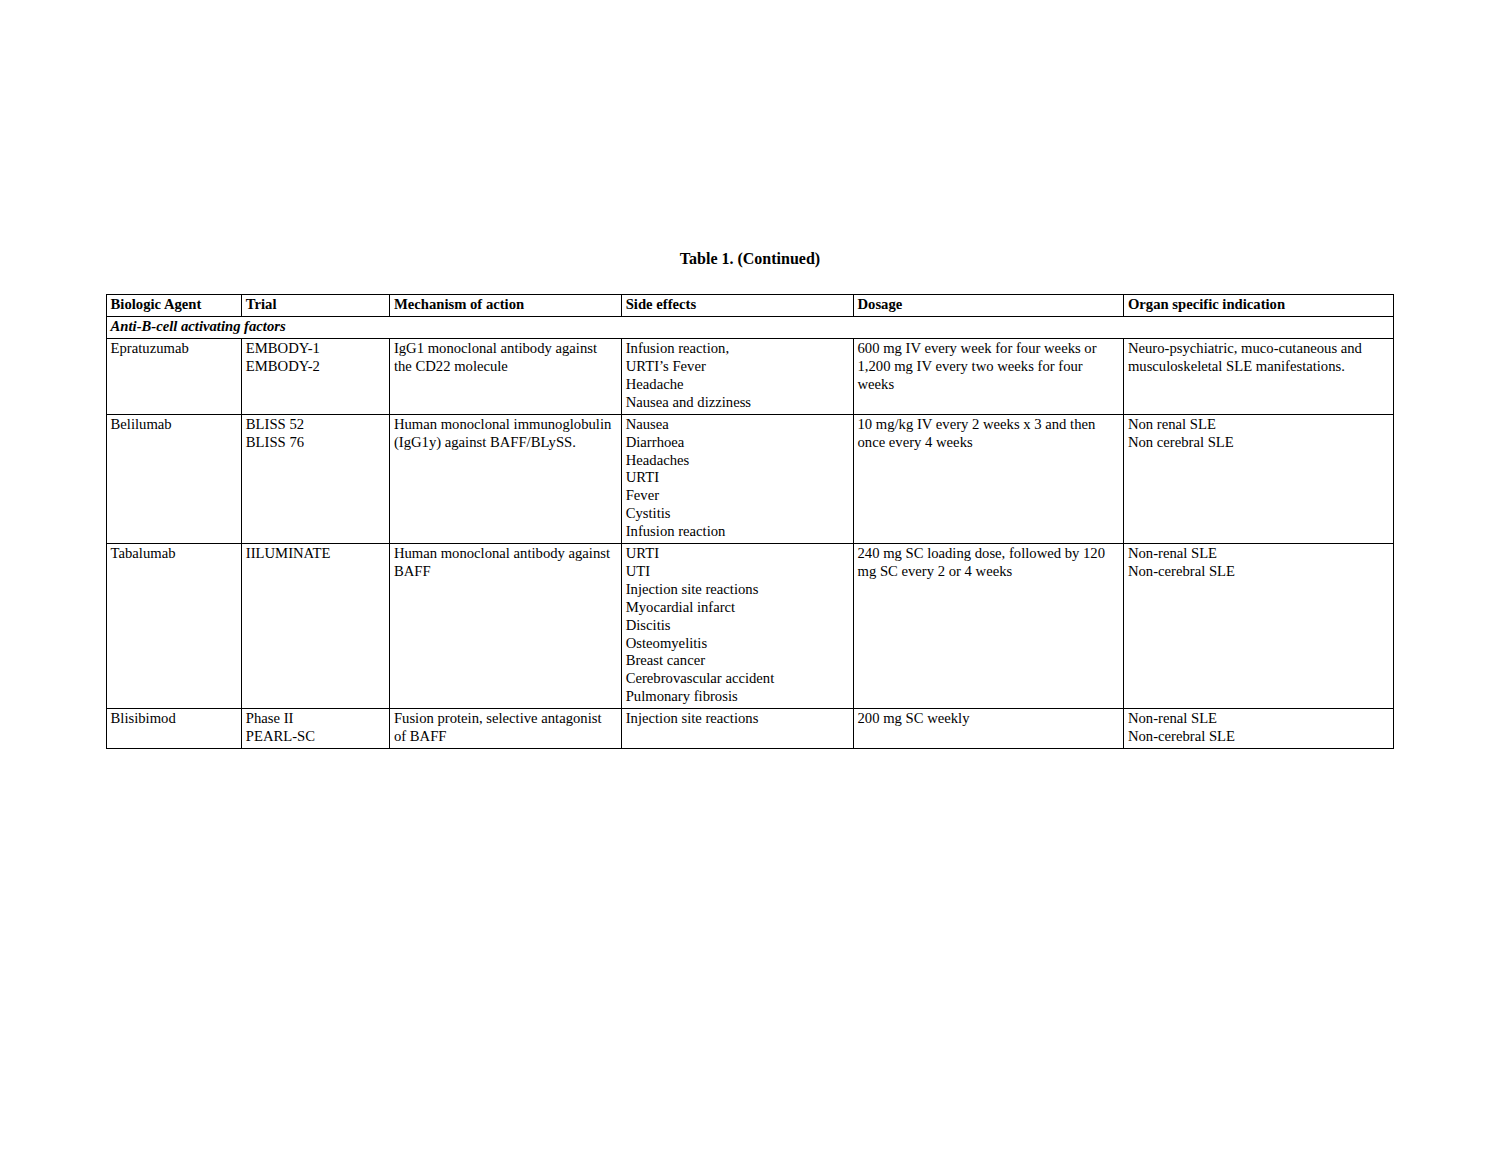Table 1. (Continued)
| Biologic Agent | Trial | Mechanism of action | Side effects | Dosage | Organ specific indication |
| --- | --- | --- | --- | --- | --- |
| Anti-B-cell activating factors |
| Epratuzumab | EMBODY-1 EMBODY-2 | IgG1 monoclonal antibody against the CD22 molecule | Infusion reaction, URTI’s Fever Headache Nausea and dizziness | 600 mg IV every week for four weeks or 1,200 mg IV every two weeks for four weeks | Neuro-psychiatric, muco-cutaneous and musculoskeletal SLE manifestations. |
| Belilumab | BLISS 52 BLISS 76 | Human monoclonal immunoglobulin (IgG1y) against BAFF/BLySS. | Nausea Diarrhoea Headaches URTI Fever Cystitis Infusion reaction | 10 mg/kg IV every 2 weeks x 3 and then once every 4 weeks | Non renal SLE Non cerebral SLE |
| Tabalumab | IILUMINATE | Human monoclonal antibody against BAFF | URTI UTI Injection site reactions Myocardial infarct Discitis Osteomyelitis Breast cancer Cerebrovascular accident Pulmonary fibrosis | 240 mg SC loading dose, followed by 120 mg SC every 2 or 4 weeks | Non-renal SLE Non-cerebral SLE |
| Blisibimod | Phase II PEARL-SC | Fusion protein, selective antagonist of BAFF | Injection site reactions | 200 mg SC weekly | Non-renal SLE Non-cerebral SLE |